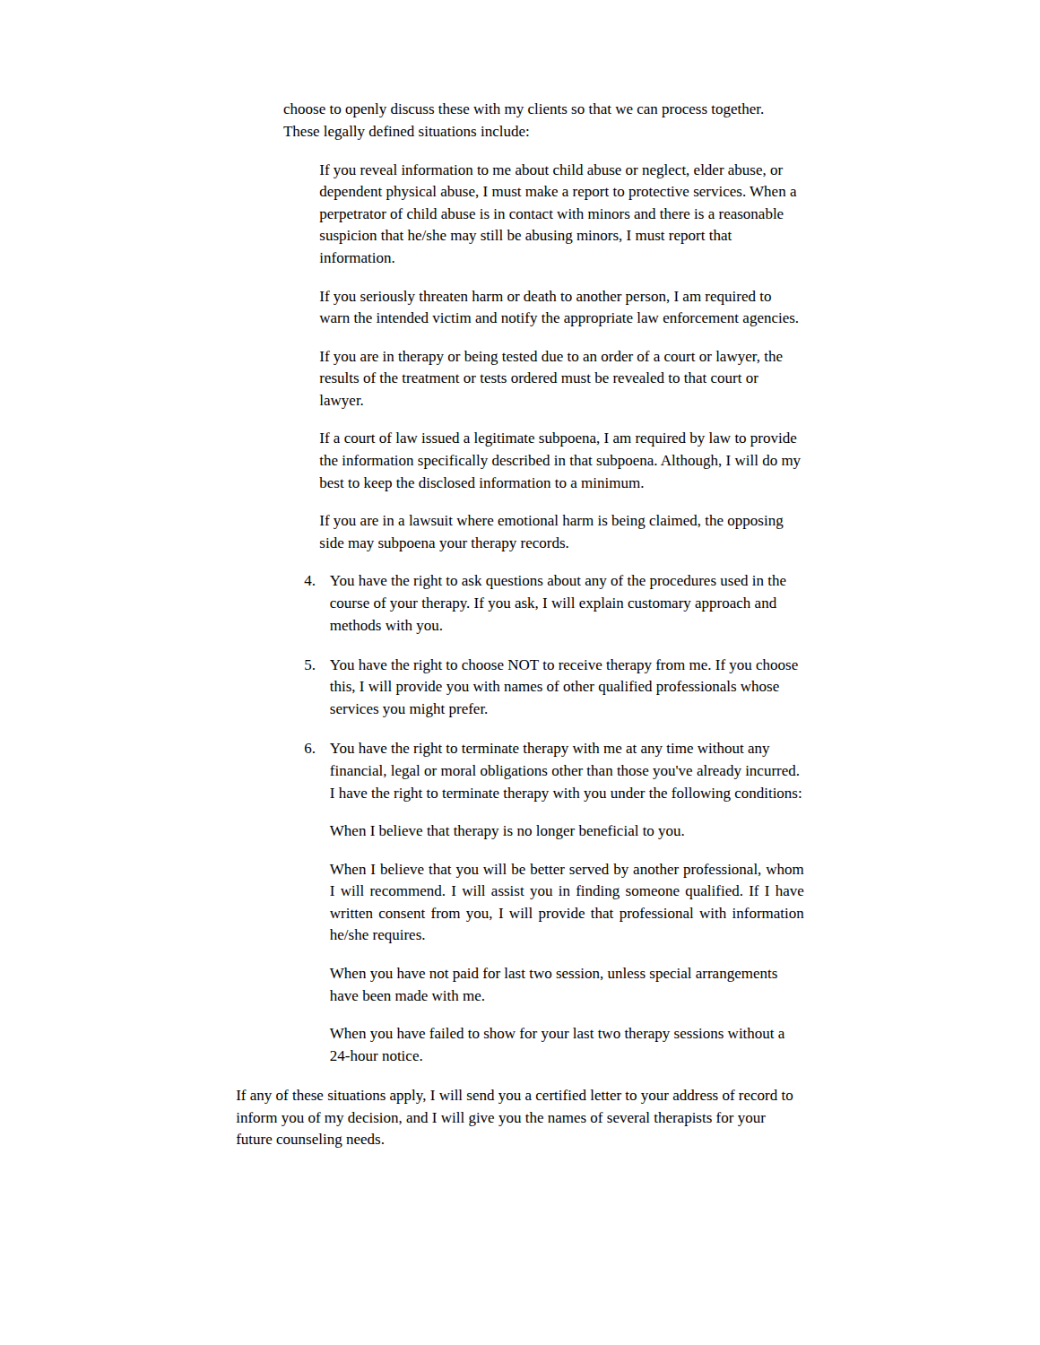choose to openly discuss these with my clients so that we can process together. These legally defined situations include:
If you reveal information to me about child abuse or neglect, elder abuse, or dependent physical abuse, I must make a report to protective services. When a perpetrator of child abuse is in contact with minors and there is a reasonable suspicion that he/she may still be abusing minors, I must report that information.
If you seriously threaten harm or death to another person, I am required to warn the intended victim and notify the appropriate law enforcement agencies.
If you are in therapy or being tested due to an order of a court or lawyer, the results of the treatment or tests ordered must be revealed to that court or lawyer.
If a court of law issued a legitimate subpoena, I am required by law to provide the information specifically described in that subpoena. Although, I will do my best to keep the disclosed information to a minimum.
If you are in a lawsuit where emotional harm is being claimed, the opposing side may subpoena your therapy records.
You have the right to ask questions about any of the procedures used in the course of your therapy. If you ask, I will explain customary approach and methods with you.
You have the right to choose NOT to receive therapy from me. If you choose this, I will provide you with names of other qualified professionals whose services you might prefer.
You have the right to terminate therapy with me at any time without any financial, legal or moral obligations other than those you've already incurred. I have the right to terminate therapy with you under the following conditions:
When I believe that therapy is no longer beneficial to you.
When I believe that you will be better served by another professional, whom I will recommend. I will assist you in finding someone qualified. If I have written consent from you, I will provide that professional with information he/she requires.
When you have not paid for last two session, unless special arrangements have been made with me.
When you have failed to show for your last two therapy sessions without a 24-hour notice.
If any of these situations apply, I will send you a certified letter to your address of record to inform you of my decision, and I will give you the names of several therapists for your future counseling needs.